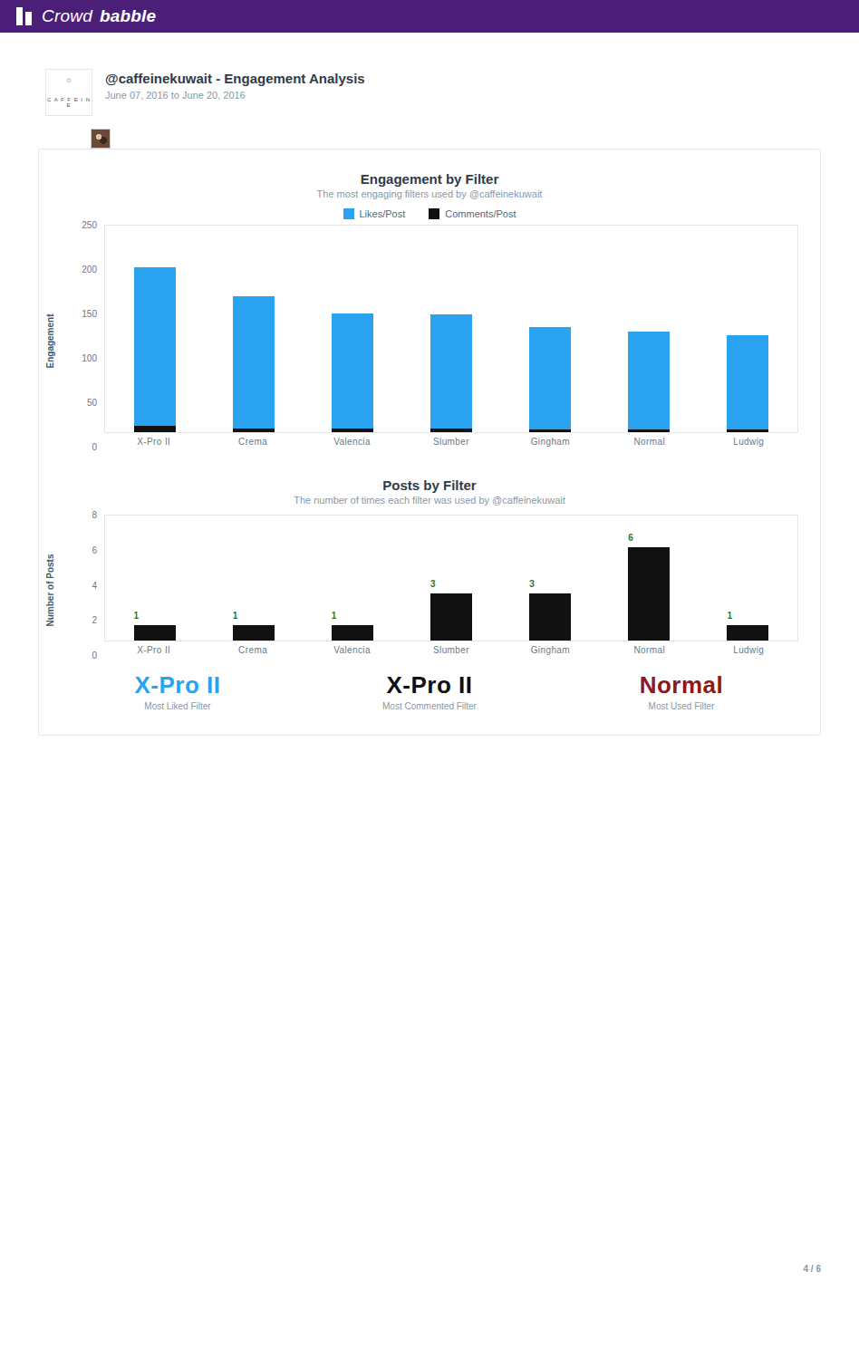Crowdbabble
☼ C A F F E I N E
@caffeinekuwait - Engagement Analysis
June 07, 2016 to June 20, 2016
Engagement by Filter
The most engaging filters used by @caffeinekuwait
Likes/Post
Comments/Post
Engagement
250
200
150
100
50
0
X-Pro II
Crema
Valencia
Slumber
Gingham
Normal
Ludwig
Posts by Filter
The number of times each filter was used by @caffeinekuwait
Number of Posts
8
6
4
2
0
1
1
1
3
3
6
1
X-Pro II
Crema
Valencia
Slumber
Gingham
Normal
Ludwig
X-Pro II
Most Liked Filter
X-Pro II
Most Commented Filter
Normal
Most Used Filter
4 / 6